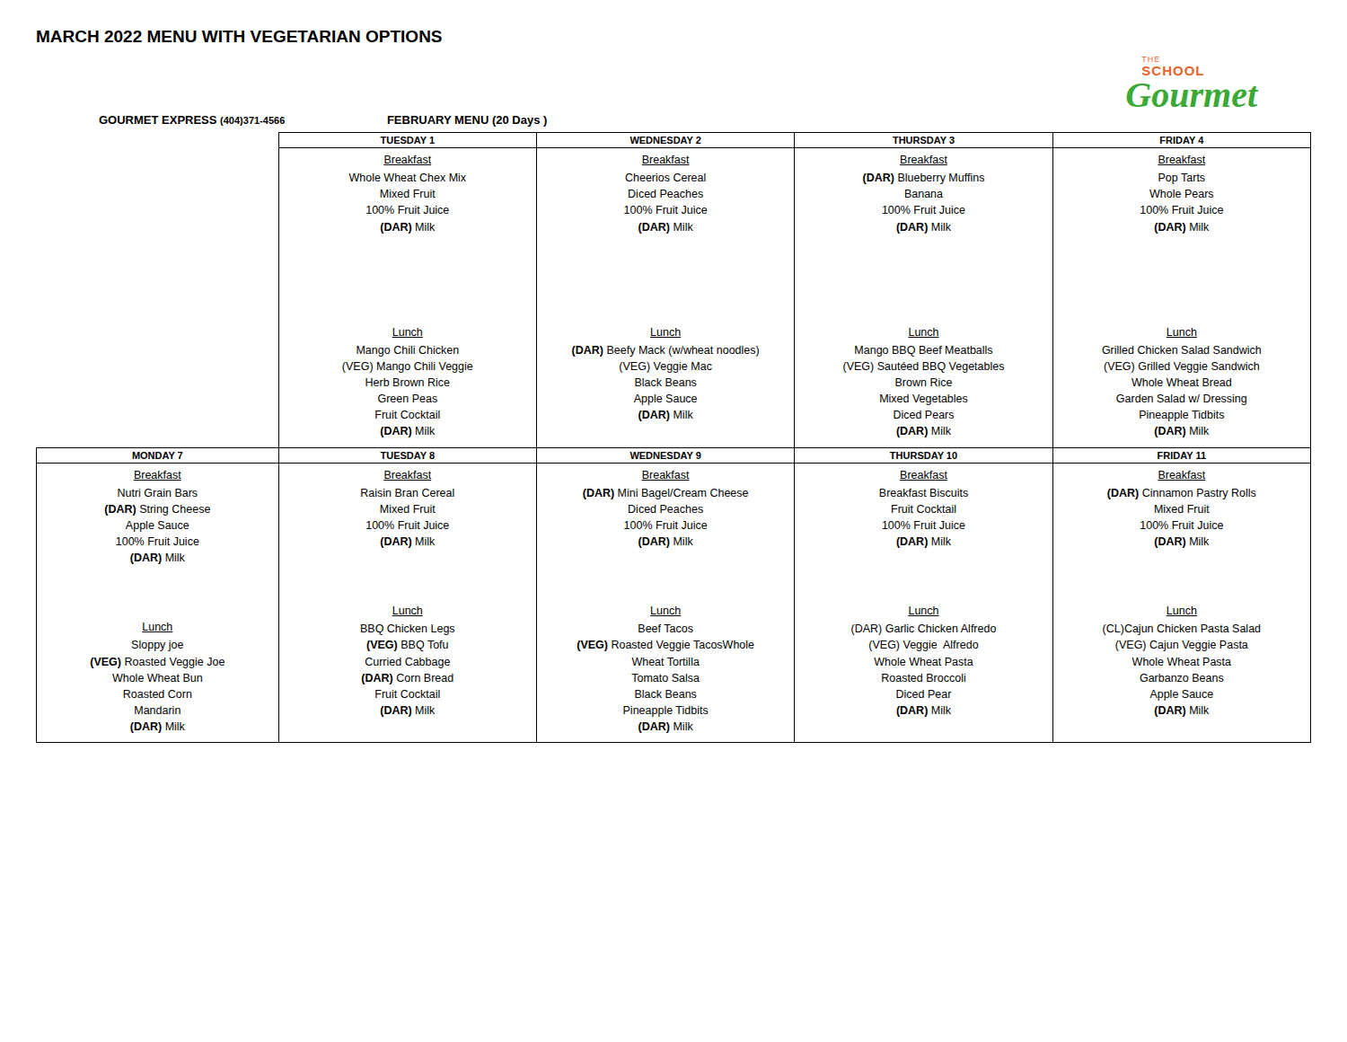MARCH 2022 MENU WITH VEGETARIAN OPTIONS
THE
SCHOOL
Gourmet
GOURMET EXPRESS (404)371-4566 FEBRUARY MENU (20 Days )
| | TUESDAY 1 | WEDNESDAY 2 | THURSDAY 3 | FRIDAY 4 |
| --- | --- | --- | --- | --- |
| | Breakfast Whole Wheat Chex Mix Mixed Fruit 100% Fruit Juice (DAR) Milk Lunch Mango Chili Chicken (VEG) Mango Chili Veggie Herb Brown Rice Green Peas Fruit Cocktail (DAR) Milk | Breakfast Cheerios Cereal Diced Peaches 100% Fruit Juice (DAR) Milk Lunch (DAR) Beefy Mack (w/wheat noodles) (VEG) Veggie Mac Black Beans Apple Sauce (DAR) Milk | Breakfast (DAR) Blueberry Muffins Banana 100% Fruit Juice (DAR) Milk Lunch Mango BBQ Beef Meatballs (VEG) Sautéed BBQ Vegetables Brown Rice Mixed Vegetables Diced Pears (DAR) Milk | Breakfast Pop Tarts Whole Pears 100% Fruit Juice (DAR) Milk Lunch Grilled Chicken Salad Sandwich (VEG) Grilled Veggie Sandwich Whole Wheat Bread Garden Salad w/ Dressing Pineapple Tidbits (DAR) Milk |
| MONDAY 7 | TUESDAY 8 | WEDNESDAY 9 | THURSDAY 10 | FRIDAY 11 |
| Breakfast Nutri Grain Bars (DAR) String Cheese Apple Sauce 100% Fruit Juice (DAR) Milk Lunch Sloppy joe (VEG) Roasted Veggie Joe Whole Wheat Bun Roasted Corn Mandarin (DAR) Milk | Breakfast Raisin Bran Cereal Mixed Fruit 100% Fruit Juice (DAR) Milk Lunch BBQ Chicken Legs (VEG) BBQ Tofu Curried Cabbage (DAR) Corn Bread Fruit Cocktail (DAR) Milk | Breakfast (DAR) Mini Bagel/Cream Cheese Diced Peaches 100% Fruit Juice (DAR) Milk Lunch Beef Tacos (VEG) Roasted Veggie TacosWhole Wheat Tortilla Tomato Salsa Black Beans Pineapple Tidbits (DAR) Milk | Breakfast Breakfast Biscuits Fruit Cocktail 100% Fruit Juice (DAR) Milk Lunch (DAR) Garlic Chicken Alfredo (VEG) Veggie Alfredo Whole Wheat Pasta Roasted Broccoli Diced Pear (DAR) Milk | Breakfast (DAR) Cinnamon Pastry Rolls Mixed Fruit 100% Fruit Juice (DAR) Milk Lunch (CL)Cajun Chicken Pasta Salad (VEG) Cajun Veggie Pasta Whole Wheat Pasta Garbanzo Beans Apple Sauce (DAR) Milk |